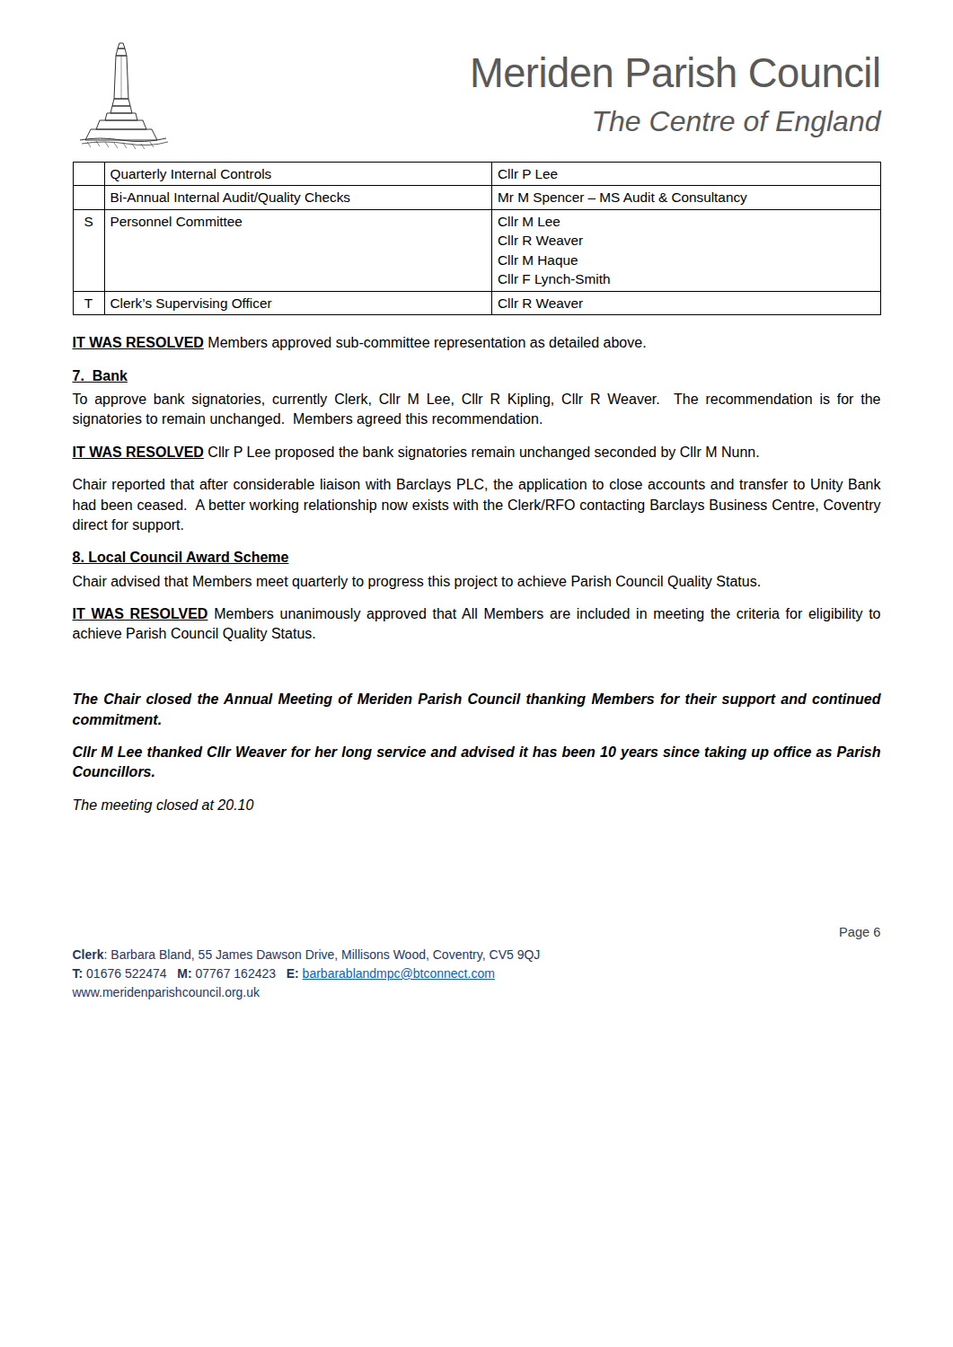Meriden Parish Council
The Centre of England
| | Quarterly Internal Controls | Cllr P Lee |
| | Bi-Annual Internal Audit/Quality Checks | Mr M Spencer – MS Audit & Consultancy |
| S | Personnel Committee | Cllr M Lee Cllr R Weaver Cllr M Haque Cllr F Lynch-Smith |
| T | Clerk’s Supervising Officer | Cllr R Weaver |
IT WAS RESOLVED Members approved sub-committee representation as detailed above.
7. Bank
To approve bank signatories, currently Clerk, Cllr M Lee, Cllr R Kipling, Cllr R Weaver. The recommendation is for the signatories to remain unchanged. Members agreed this recommendation.
IT WAS RESOLVED Cllr P Lee proposed the bank signatories remain unchanged seconded by Cllr M Nunn.
Chair reported that after considerable liaison with Barclays PLC, the application to close accounts and transfer to Unity Bank had been ceased. A better working relationship now exists with the Clerk/RFO contacting Barclays Business Centre, Coventry direct for support.
8. Local Council Award Scheme
Chair advised that Members meet quarterly to progress this project to achieve Parish Council Quality Status.
IT WAS RESOLVED Members unanimously approved that All Members are included in meeting the criteria for eligibility to achieve Parish Council Quality Status.
The Chair closed the Annual Meeting of Meriden Parish Council thanking Members for their support and continued commitment.
Cllr M Lee thanked Cllr Weaver for her long service and advised it has been 10 years since taking up office as Parish Councillors.
The meeting closed at 20.10
Page 6
Clerk: Barbara Bland, 55 James Dawson Drive, Millisons Wood, Coventry, CV5 9QJ
T: 01676 522474 M: 07767 162423 E: barbarablandmpc@btconnect.com
www.meridenparishcouncil.org.uk